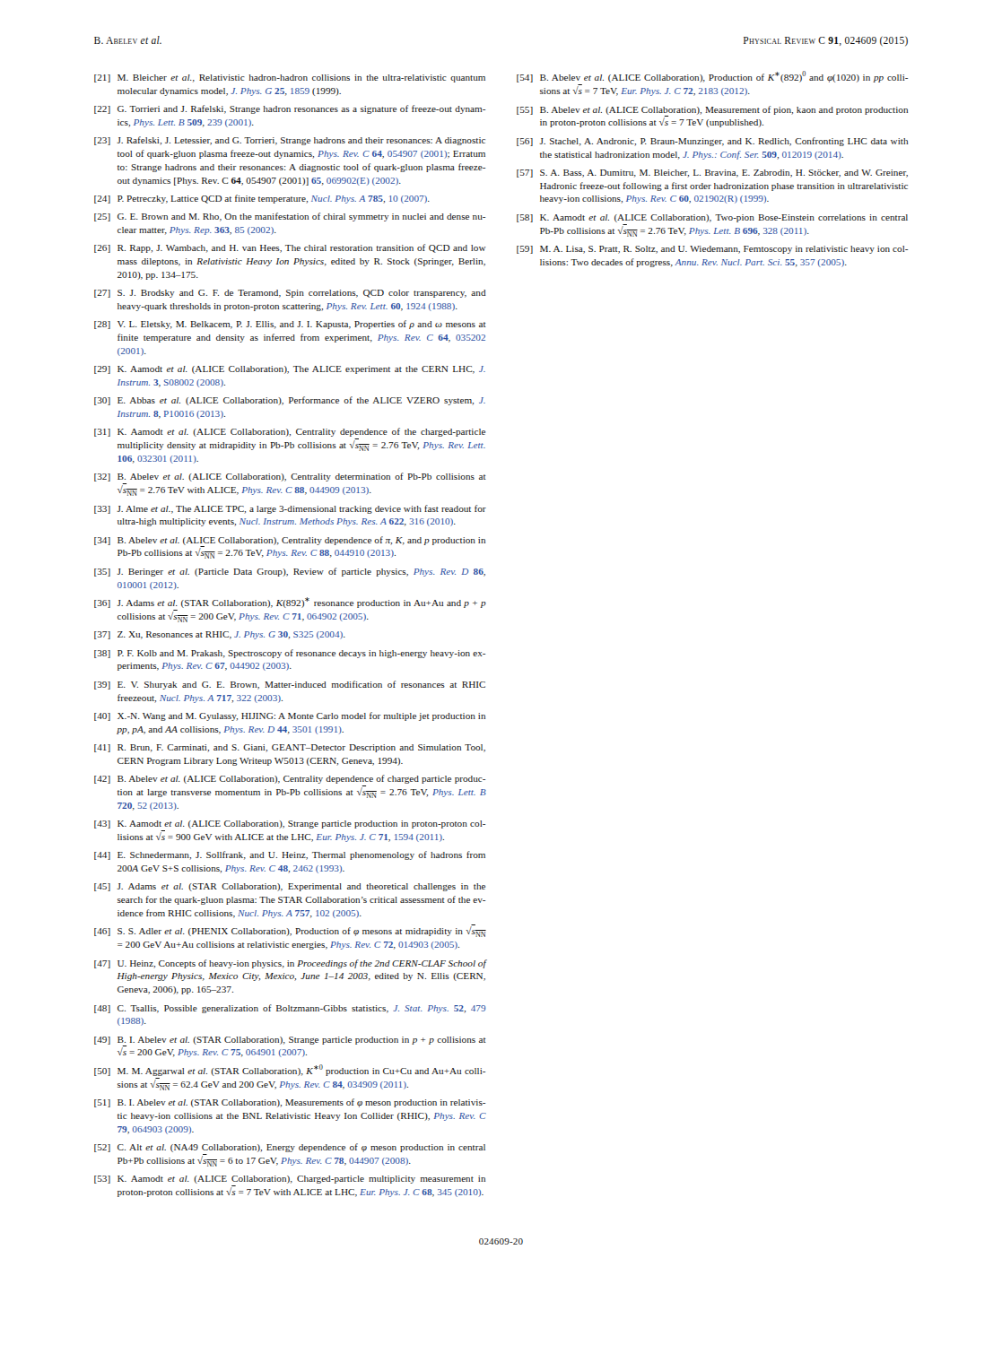B. Abelev et al.
Physical Review C 91, 024609 (2015)
[21] M. Bleicher et al., Relativistic hadron-hadron collisions in the ultra-relativistic quantum molecular dynamics model, J. Phys. G 25, 1859 (1999).
[22] G. Torrieri and J. Rafelski, Strange hadron resonances as a signature of freeze-out dynamics, Phys. Lett. B 509, 239 (2001).
[23] J. Rafelski, J. Letessier, and G. Torrieri, Strange hadrons and their resonances: A diagnostic tool of quark-gluon plasma freeze-out dynamics, Phys. Rev. C 64, 054907 (2001); Erratum to: Strange hadrons and their resonances: A diagnostic tool of quark-gluon plasma freeze-out dynamics [Phys. Rev. C 64, 054907 (2001)] 65, 069902(E) (2002).
[24] P. Petreczky, Lattice QCD at finite temperature, Nucl. Phys. A 785, 10 (2007).
[25] G. E. Brown and M. Rho, On the manifestation of chiral symmetry in nuclei and dense nuclear matter, Phys. Rep. 363, 85 (2002).
[26] R. Rapp, J. Wambach, and H. van Hees, The chiral restoration transition of QCD and low mass dileptons, in Relativistic Heavy Ion Physics, edited by R. Stock (Springer, Berlin, 2010), pp. 134–175.
[27] S. J. Brodsky and G. F. de Teramond, Spin correlations, QCD color transparency, and heavy-quark thresholds in proton-proton scattering, Phys. Rev. Lett. 60, 1924 (1988).
[28] V. L. Eletsky, M. Belkacem, P. J. Ellis, and J. I. Kapusta, Properties of ρ and ω mesons at finite temperature and density as inferred from experiment, Phys. Rev. C 64, 035202 (2001).
[29] K. Aamodt et al. (ALICE Collaboration), The ALICE experiment at the CERN LHC, J. Instrum. 3, S08002 (2008).
[30] E. Abbas et al. (ALICE Collaboration), Performance of the ALICE VZERO system, J. Instrum. 8, P10016 (2013).
[31] K. Aamodt et al. (ALICE Collaboration), Centrality dependence of the charged-particle multiplicity density at midrapidity in Pb-Pb collisions at √sNN = 2.76 TeV, Phys. Rev. Lett. 106, 032301 (2011).
[32] B. Abelev et al. (ALICE Collaboration), Centrality determination of Pb-Pb collisions at √sNN = 2.76 TeV with ALICE, Phys. Rev. C 88, 044909 (2013).
[33] J. Alme et al., The ALICE TPC, a large 3-dimensional tracking device with fast readout for ultra-high multiplicity events, Nucl. Instrum. Methods Phys. Res. A 622, 316 (2010).
[34] B. Abelev et al. (ALICE Collaboration), Centrality dependence of π, K, and p production in Pb-Pb collisions at √sNN = 2.76 TeV, Phys. Rev. C 88, 044910 (2013).
[35] J. Beringer et al. (Particle Data Group), Review of particle physics, Phys. Rev. D 86, 010001 (2012).
[36] J. Adams et al. (STAR Collaboration), K(892)∗ resonance production in Au+Au and p + p collisions at √sNN = 200 GeV, Phys. Rev. C 71, 064902 (2005).
[37] Z. Xu, Resonances at RHIC, J. Phys. G 30, S325 (2004).
[38] P. F. Kolb and M. Prakash, Spectroscopy of resonance decays in high-energy heavy-ion experiments, Phys. Rev. C 67, 044902 (2003).
[39] E. V. Shuryak and G. E. Brown, Matter-induced modification of resonances at RHIC freezeout, Nucl. Phys. A 717, 322 (2003).
[40] X.-N. Wang and M. Gyulassy, HIJING: A Monte Carlo model for multiple jet production in pp, pA, and AA collisions, Phys. Rev. D 44, 3501 (1991).
[41] R. Brun, F. Carminati, and S. Giani, GEANT–Detector Description and Simulation Tool, CERN Program Library Long Writeup W5013 (CERN, Geneva, 1994).
[42] B. Abelev et al. (ALICE Collaboration), Centrality dependence of charged particle production at large transverse momentum in Pb-Pb collisions at √sNN = 2.76 TeV, Phys. Lett. B 720, 52 (2013).
[43] K. Aamodt et al. (ALICE Collaboration), Strange particle production in proton-proton collisions at √s = 900 GeV with ALICE at the LHC, Eur. Phys. J. C 71, 1594 (2011).
[44] E. Schnedermann, J. Sollfrank, and U. Heinz, Thermal phenomenology of hadrons from 200A GeV S+S collisions, Phys. Rev. C 48, 2462 (1993).
[45] J. Adams et al. (STAR Collaboration), Experimental and theoretical challenges in the search for the quark-gluon plasma: The STAR Collaboration’s critical assessment of the evidence from RHIC collisions, Nucl. Phys. A 757, 102 (2005).
[46] S. S. Adler et al. (PHENIX Collaboration), Production of φ mesons at midrapidity in √sNN = 200 GeV Au+Au collisions at relativistic energies, Phys. Rev. C 72, 014903 (2005).
[47] U. Heinz, Concepts of heavy-ion physics, in Proceedings of the 2nd CERN-CLAF School of High-energy Physics, Mexico City, Mexico, June 1–14 2003, edited by N. Ellis (CERN, Geneva, 2006), pp. 165–237.
[48] C. Tsallis, Possible generalization of Boltzmann-Gibbs statistics, J. Stat. Phys. 52, 479 (1988).
[49] B. I. Abelev et al. (STAR Collaboration), Strange particle production in p + p collisions at √s = 200 GeV, Phys. Rev. C 75, 064901 (2007).
[50] M. M. Aggarwal et al. (STAR Collaboration), K∗0 production in Cu+Cu and Au+Au collisions at √sNN = 62.4 GeV and 200 GeV, Phys. Rev. C 84, 034909 (2011).
[51] B. I. Abelev et al. (STAR Collaboration), Measurements of φ meson production in relativistic heavy-ion collisions at the BNL Relativistic Heavy Ion Collider (RHIC), Phys. Rev. C 79, 064903 (2009).
[52] C. Alt et al. (NA49 Collaboration), Energy dependence of φ meson production in central Pb+Pb collisions at √sNN = 6 to 17 GeV, Phys. Rev. C 78, 044907 (2008).
[53] K. Aamodt et al. (ALICE Collaboration), Charged-particle multiplicity measurement in proton-proton collisions at √s = 7 TeV with ALICE at LHC, Eur. Phys. J. C 68, 345 (2010).
[54] B. Abelev et al. (ALICE Collaboration), Production of K∗(892)0 and φ(1020) in pp collisions at √s = 7 TeV, Eur. Phys. J. C 72, 2183 (2012).
[55] B. Abelev et al. (ALICE Collaboration), Measurement of pion, kaon and proton production in proton-proton collisions at √s = 7 TeV (unpublished).
[56] J. Stachel, A. Andronic, P. Braun-Munzinger, and K. Redlich, Confronting LHC data with the statistical hadronization model, J. Phys.: Conf. Ser. 509, 012019 (2014).
[57] S. A. Bass, A. Dumitru, M. Bleicher, L. Bravina, E. Zabrodin, H. Stöcker, and W. Greiner, Hadronic freeze-out following a first order hadronization phase transition in ultrarelativistic heavy-ion collisions, Phys. Rev. C 60, 021902(R) (1999).
[58] K. Aamodt et al. (ALICE Collaboration), Two-pion Bose-Einstein correlations in central Pb-Pb collisions at √sNN = 2.76 TeV, Phys. Lett. B 696, 328 (2011).
[59] M. A. Lisa, S. Pratt, R. Soltz, and U. Wiedemann, Femtoscopy in relativistic heavy ion collisions: Two decades of progress, Annu. Rev. Nucl. Part. Sci. 55, 357 (2005).
024609-20